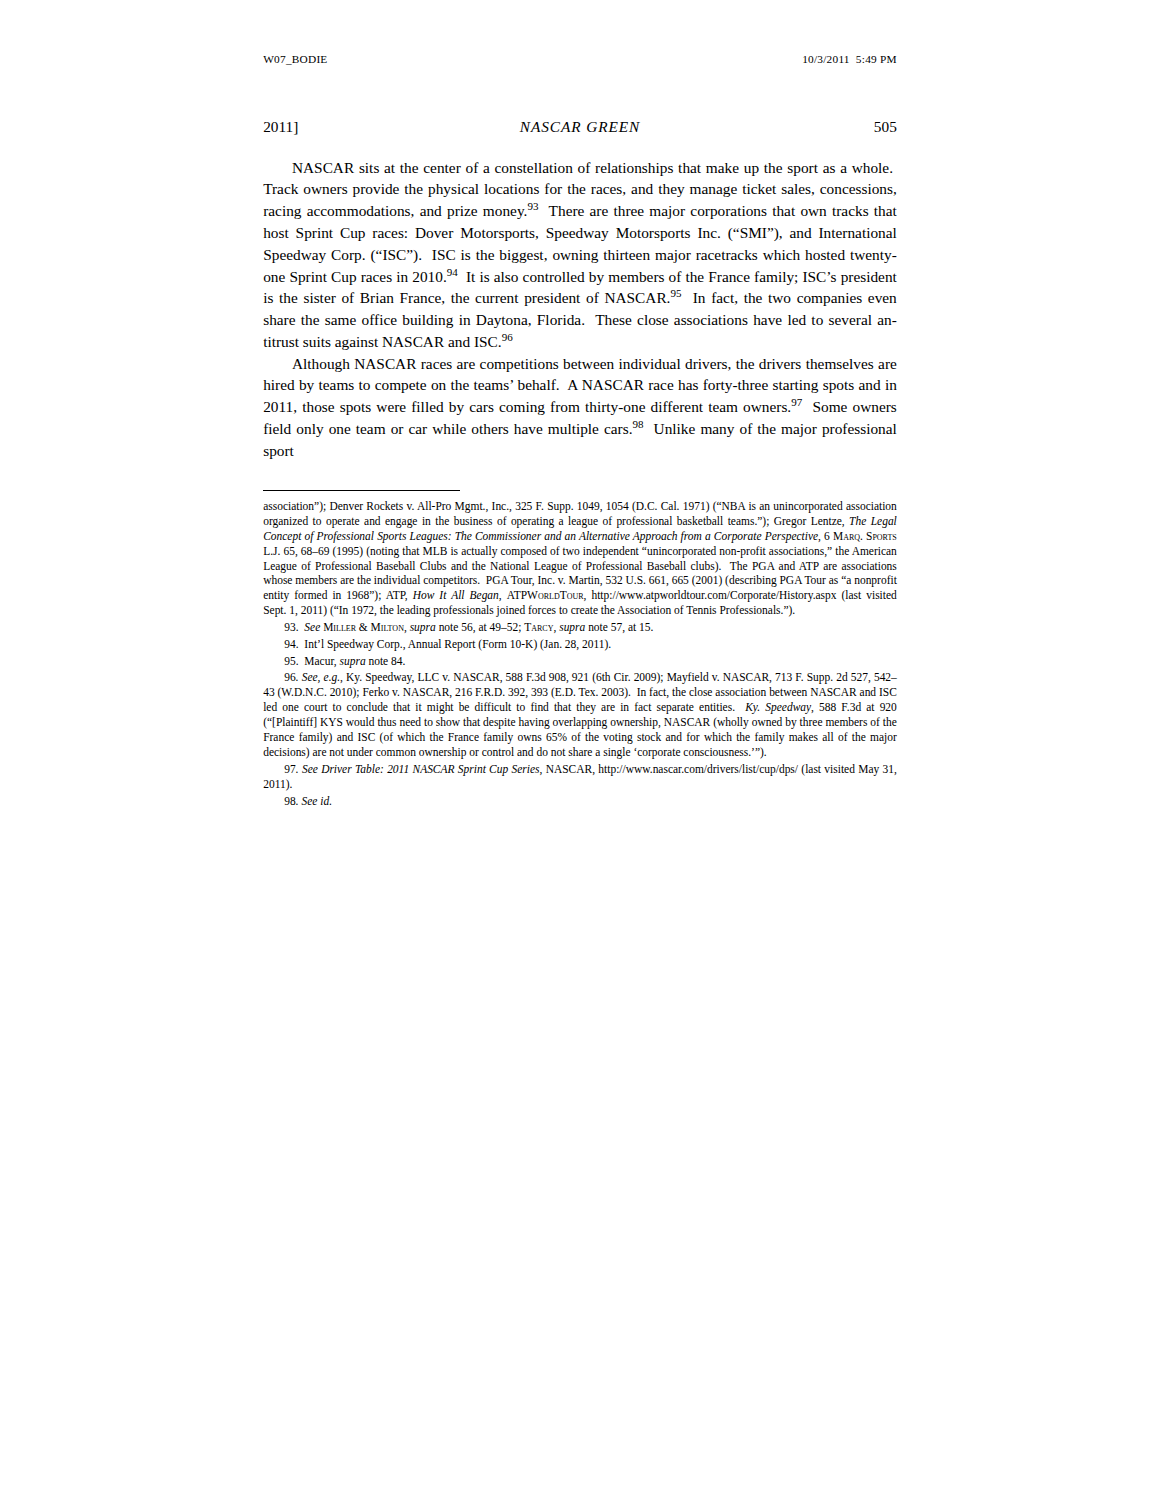W07_BODIE 10/3/2011 5:49 PM
2011] NASCAR GREEN 505
NASCAR sits at the center of a constellation of relationships that make up the sport as a whole. Track owners provide the physical locations for the races, and they manage ticket sales, concessions, racing accommodations, and prize money.93 There are three major corporations that own tracks that host Sprint Cup races: Dover Motorsports, Speedway Motorsports Inc. (“SMI”), and International Speedway Corp. (“ISC”). ISC is the biggest, owning thirteen major racetracks which hosted twenty-one Sprint Cup races in 2010.94 It is also controlled by members of the France family; ISC’s president is the sister of Brian France, the current president of NASCAR.95 In fact, the two companies even share the same office building in Daytona, Florida. These close associations have led to several antitrust suits against NASCAR and ISC.96
Although NASCAR races are competitions between individual drivers, the drivers themselves are hired by teams to compete on the teams’ behalf. A NASCAR race has forty-three starting spots and in 2011, those spots were filled by cars coming from thirty-one different team owners.97 Some owners field only one team or car while others have multiple cars.98 Unlike many of the major professional sport
association”); Denver Rockets v. All-Pro Mgmt., Inc., 325 F. Supp. 1049, 1054 (D.C. Cal. 1971) (“NBA is an unincorporated association organized to operate and engage in the business of operating a league of professional basketball teams.”); Gregor Lentze, The Legal Concept of Professional Sports Leagues: The Commissioner and an Alternative Approach from a Corporate Perspective, 6 Marq. Sports L.J. 65, 68–69 (1995) (noting that MLB is actually composed of two independent “unincorporated non-profit associations,” the American League of Professional Baseball Clubs and the National League of Professional Baseball clubs). The PGA and ATP are associations whose members are the individual competitors. PGA Tour, Inc. v. Martin, 532 U.S. 661, 665 (2001) (describing PGA Tour as “a nonprofit entity formed in 1968”); ATP, How It All Began, ATPWorldTour, http://www.atpworldtour.com/Corporate/History.aspx (last visited Sept. 1, 2011) (“In 1972, the leading professionals joined forces to create the Association of Tennis Professionals.”).
93. See Miller & Milton, supra note 56, at 49–52; Tarcy, supra note 57, at 15.
94. Int’l Speedway Corp., Annual Report (Form 10-K) (Jan. 28, 2011).
95. Macur, supra note 84.
96. See, e.g., Ky. Speedway, LLC v. NASCAR, 588 F.3d 908, 921 (6th Cir. 2009); Mayfield v. NASCAR, 713 F. Supp. 2d 527, 542–43 (W.D.N.C. 2010); Ferko v. NASCAR, 216 F.R.D. 392, 393 (E.D. Tex. 2003). In fact, the close association between NASCAR and ISC led one court to conclude that it might be difficult to find that they are in fact separate entities. Ky. Speedway, 588 F.3d at 920 (“[Plaintiff] KYS would thus need to show that despite having overlapping ownership, NASCAR (wholly owned by three members of the France family) and ISC (of which the France family owns 65% of the voting stock and for which the family makes all of the major decisions) are not under common ownership or control and do not share a single ‘corporate consciousness.’”).
97. See Driver Table: 2011 NASCAR Sprint Cup Series, NASCAR, http://www.nascar.com/drivers/list/cup/dps/ (last visited May 31, 2011).
98. See id.